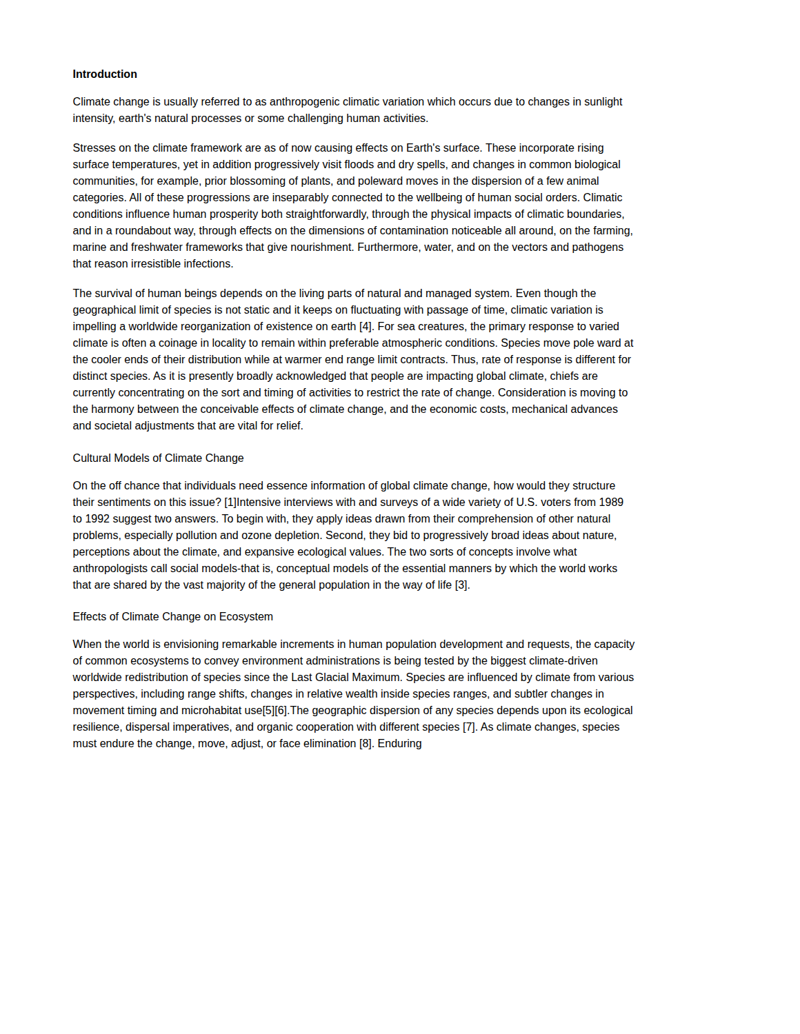Introduction
Climate change is usually referred to as anthropogenic climatic variation which occurs due to changes in sunlight intensity, earth's natural processes or some challenging human activities.
Stresses on the climate framework are as of now causing effects on Earth's surface. These incorporate rising surface temperatures, yet in addition progressively visit floods and dry spells, and changes in common biological communities, for example, prior blossoming of plants, and poleward moves in the dispersion of a few animal categories. All of these progressions are inseparably connected to the wellbeing of human social orders. Climatic conditions influence human prosperity both straightforwardly, through the physical impacts of climatic boundaries, and in a roundabout way, through effects on the dimensions of contamination noticeable all around, on the farming, marine and freshwater frameworks that give nourishment. Furthermore, water, and on the vectors and pathogens that reason irresistible infections.
The survival of human beings depends on the living parts of natural and managed system. Even though the geographical limit of species is not static and it keeps on fluctuating with passage of time, climatic variation is impelling a worldwide reorganization of existence on earth [4]. For sea creatures, the primary response to varied climate is often a coinage in locality to remain within preferable atmospheric conditions. Species move pole ward at the cooler ends of their distribution while at warmer end range limit contracts. Thus, rate of response is different for distinct species. As it is presently broadly acknowledged that people are impacting global climate, chiefs are currently concentrating on the sort and timing of activities to restrict the rate of change. Consideration is moving to the harmony between the conceivable effects of climate change, and the economic costs, mechanical advances and societal adjustments that are vital for relief.
Cultural Models of Climate Change
On the off chance that individuals need essence information of global climate change, how would they structure their sentiments on this issue? [1]Intensive interviews with and surveys of a wide variety of U.S. voters from 1989 to 1992 suggest two answers. To begin with, they apply ideas drawn from their comprehension of other natural problems, especially pollution and ozone depletion. Second, they bid to progressively broad ideas about nature, perceptions about the climate, and expansive ecological values. The two sorts of concepts involve what anthropologists call social models-that is, conceptual models of the essential manners by which the world works that are shared by the vast majority of the general population in the way of life [3].
Effects of Climate Change on Ecosystem
When the world is envisioning remarkable increments in human population development and requests, the capacity of common ecosystems to convey environment administrations is being tested by the biggest climate-driven worldwide redistribution of species since the Last Glacial Maximum. Species are influenced by climate from various perspectives, including range shifts, changes in relative wealth inside species ranges, and subtler changes in movement timing and microhabitat use[5][6].The geographic dispersion of any species depends upon its ecological resilience, dispersal imperatives, and organic cooperation with different species [7]. As climate changes, species must endure the change, move, adjust, or face elimination [8]. Enduring